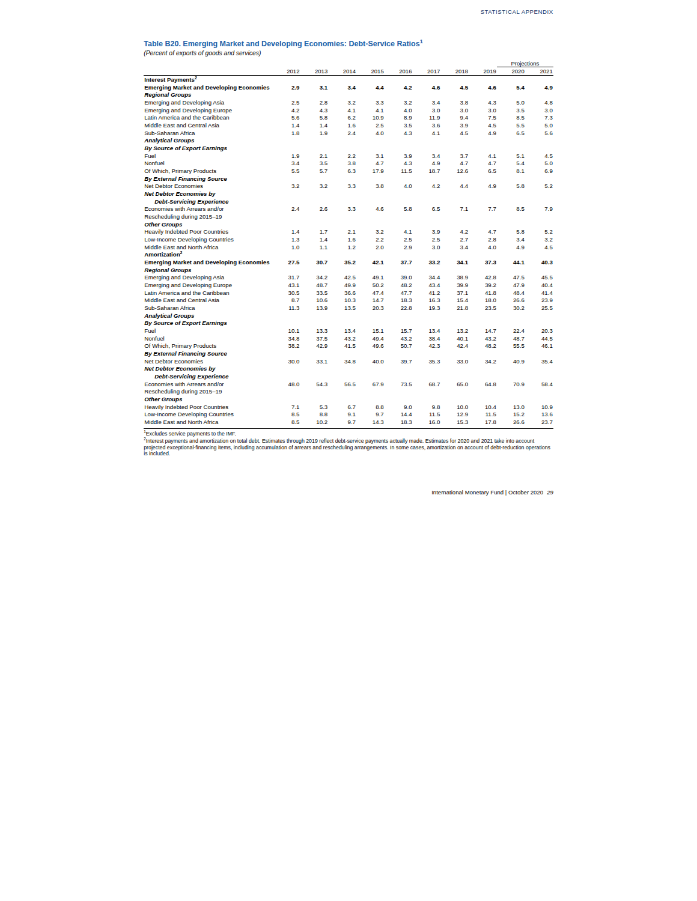STATISTICAL APPENDIX
Table B20. Emerging Market and Developing Economies: Debt-Service Ratios1
(Percent of exports of goods and services)
| | | Projections |
| | 2012 | 2013 | 2014 | 2015 | 2016 | 2017 | 2018 | 2019 | 2020 | 2021 |
| Interest Payments 2 | |
| Emerging Market and Developing Economies | 2.9 | 3.1 | 3.4 | 4.4 | 4.2 | 4.6 | 4.5 | 4.6 | 5.4 | 4.9 |
| Regional Groups | |
| Emerging and Developing Asia | 2.5 | 2.8 | 3.2 | 3.3 | 3.2 | 3.4 | 3.8 | 4.3 | 5.0 | 4.8 |
| Emerging and Developing Europe | 4.2 | 4.3 | 4.1 | 4.1 | 4.0 | 3.0 | 3.0 | 3.0 | 3.5 | 3.0 |
| Latin America and the Caribbean | 5.6 | 5.8 | 6.2 | 10.9 | 8.9 | 11.9 | 9.4 | 7.5 | 8.5 | 7.3 |
| Middle East and Central Asia | 1.4 | 1.4 | 1.6 | 2.5 | 3.5 | 3.6 | 3.9 | 4.5 | 5.5 | 5.0 |
| Sub-Saharan Africa | 1.8 | 1.9 | 2.4 | 4.0 | 4.3 | 4.1 | 4.5 | 4.9 | 6.5 | 5.6 |
| Analytical Groups | |
| By Source of Export Earnings | |
| Fuel | 1.9 | 2.1 | 2.2 | 3.1 | 3.9 | 3.4 | 3.7 | 4.1 | 5.1 | 4.5 |
| Nonfuel | 3.4 | 3.5 | 3.8 | 4.7 | 4.3 | 4.9 | 4.7 | 4.7 | 5.4 | 5.0 |
| Of Which, Primary Products | 5.5 | 5.7 | 6.3 | 17.9 | 11.5 | 18.7 | 12.6 | 6.5 | 8.1 | 6.9 |
| By External Financing Source | |
| Net Debtor Economies | 3.2 | 3.2 | 3.3 | 3.8 | 4.0 | 4.2 | 4.4 | 4.9 | 5.8 | 5.2 |
| Net Debtor Economies by | |
| Debt-Servicing Experience | |
| Economies with Arrears and/or | 2.4 | 2.6 | 3.3 | 4.6 | 5.8 | 6.5 | 7.1 | 7.7 | 8.5 | 7.9 |
| Rescheduling during 2015–19 | |
| Other Groups | |
| Heavily Indebted Poor Countries | 1.4 | 1.7 | 2.1 | 3.2 | 4.1 | 3.9 | 4.2 | 4.7 | 5.8 | 5.2 |
| Low-Income Developing Countries | 1.3 | 1.4 | 1.6 | 2.2 | 2.5 | 2.5 | 2.7 | 2.8 | 3.4 | 3.2 |
| Middle East and North Africa | 1.0 | 1.1 | 1.2 | 2.0 | 2.9 | 3.0 | 3.4 | 4.0 | 4.9 | 4.5 |
| Amortization 2 | |
| Emerging Market and Developing Economies | 27.5 | 30.7 | 35.2 | 42.1 | 37.7 | 33.2 | 34.1 | 37.3 | 44.1 | 40.3 |
| Regional Groups | |
| Emerging and Developing Asia | 31.7 | 34.2 | 42.5 | 49.1 | 39.0 | 34.4 | 38.9 | 42.8 | 47.5 | 45.5 |
| Emerging and Developing Europe | 43.1 | 48.7 | 49.9 | 50.2 | 48.2 | 43.4 | 39.9 | 39.2 | 47.9 | 40.4 |
| Latin America and the Caribbean | 30.5 | 33.5 | 36.6 | 47.4 | 47.7 | 41.2 | 37.1 | 41.8 | 48.4 | 41.4 |
| Middle East and Central Asia | 8.7 | 10.6 | 10.3 | 14.7 | 18.3 | 16.3 | 15.4 | 18.0 | 26.6 | 23.9 |
| Sub-Saharan Africa | 11.3 | 13.9 | 13.5 | 20.3 | 22.8 | 19.3 | 21.8 | 23.5 | 30.2 | 25.5 |
| Analytical Groups | |
| By Source of Export Earnings | |
| Fuel | 10.1 | 13.3 | 13.4 | 15.1 | 15.7 | 13.4 | 13.2 | 14.7 | 22.4 | 20.3 |
| Nonfuel | 34.8 | 37.5 | 43.2 | 49.4 | 43.2 | 38.4 | 40.1 | 43.2 | 48.7 | 44.5 |
| Of Which, Primary Products | 38.2 | 42.9 | 41.5 | 49.6 | 50.7 | 42.3 | 42.4 | 48.2 | 55.5 | 46.1 |
| By External Financing Source | |
| Net Debtor Economies | 30.0 | 33.1 | 34.8 | 40.0 | 39.7 | 35.3 | 33.0 | 34.2 | 40.9 | 35.4 |
| Net Debtor Economies by | |
| Debt-Servicing Experience | |
| Economies with Arrears and/or | 48.0 | 54.3 | 56.5 | 67.9 | 73.5 | 68.7 | 65.0 | 64.8 | 70.9 | 58.4 |
| Rescheduling during 2015–19 | |
| Other Groups | |
| Heavily Indebted Poor Countries | 7.1 | 5.3 | 6.7 | 8.8 | 9.0 | 9.8 | 10.0 | 10.4 | 13.0 | 10.9 |
| Low-Income Developing Countries | 8.5 | 8.8 | 9.1 | 9.7 | 14.4 | 11.5 | 12.9 | 11.5 | 15.2 | 13.6 |
| Middle East and North Africa | 8.5 | 10.2 | 9.7 | 14.3 | 18.3 | 16.0 | 15.3 | 17.8 | 26.6 | 23.7 |
1Excludes service payments to the IMF.
2Interest payments and amortization on total debt. Estimates through 2019 reflect debt-service payments actually made. Estimates for 2020 and 2021 take into account projected exceptional-financing items, including accumulation of arrears and rescheduling arrangements. In some cases, amortization on account of debt-reduction operations is included.
International Monetary Fund | October 202029